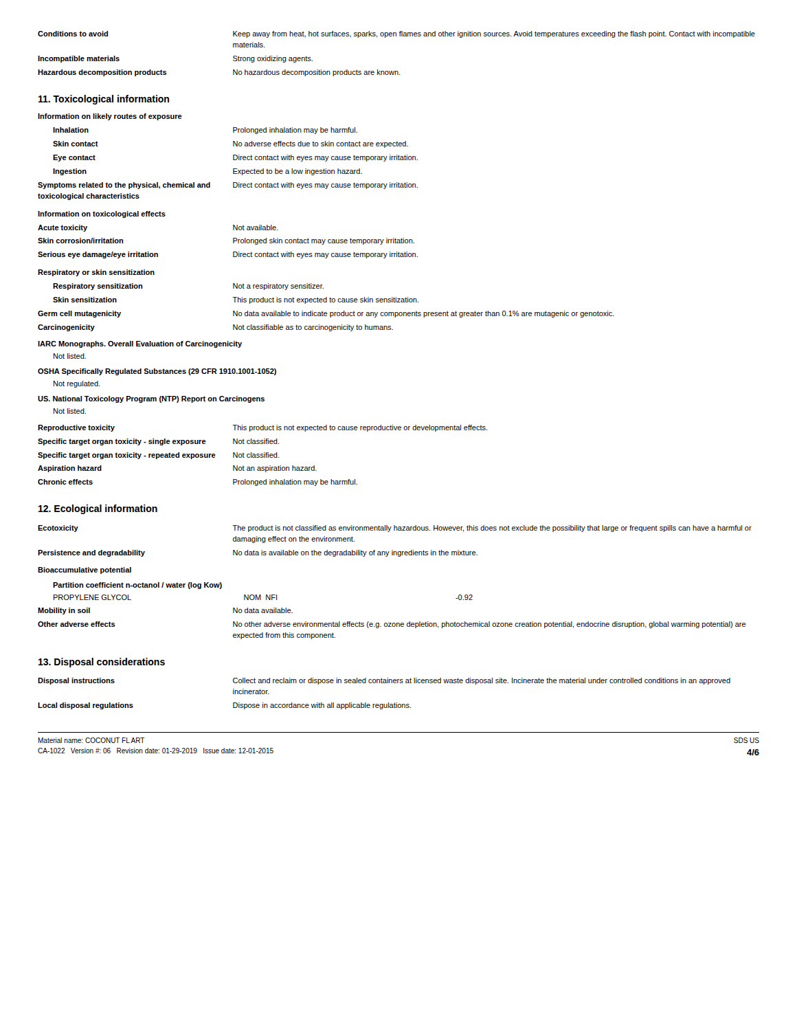| Conditions to avoid | Keep away from heat, hot surfaces, sparks, open flames and other ignition sources. Avoid temperatures exceeding the flash point. Contact with incompatible materials. |
| Incompatible materials | Strong oxidizing agents. |
| Hazardous decomposition products | No hazardous decomposition products are known. |
11. Toxicological information
Information on likely routes of exposure
| Inhalation | Prolonged inhalation may be harmful. |
| Skin contact | No adverse effects due to skin contact are expected. |
| Eye contact | Direct contact with eyes may cause temporary irritation. |
| Ingestion | Expected to be a low ingestion hazard. |
| Symptoms related to the physical, chemical and toxicological characteristics | Direct contact with eyes may cause temporary irritation. |
Information on toxicological effects
| Acute toxicity | Not available. |
| Skin corrosion/irritation | Prolonged skin contact may cause temporary irritation. |
| Serious eye damage/eye irritation | Direct contact with eyes may cause temporary irritation. |
Respiratory or skin sensitization
| Respiratory sensitization | Not a respiratory sensitizer. |
| Skin sensitization | This product is not expected to cause skin sensitization. |
| Germ cell mutagenicity | No data available to indicate product or any components present at greater than 0.1% are mutagenic or genotoxic. |
| Carcinogenicity | Not classifiable as to carcinogenicity to humans. |
IARC Monographs. Overall Evaluation of Carcinogenicity
Not listed.
OSHA Specifically Regulated Substances (29 CFR 1910.1001-1052)
Not regulated.
US. National Toxicology Program (NTP) Report on Carcinogens
Not listed.
| Reproductive toxicity | This product is not expected to cause reproductive or developmental effects. |
| Specific target organ toxicity - single exposure | Not classified. |
| Specific target organ toxicity - repeated exposure | Not classified. |
| Aspiration hazard | Not an aspiration hazard. |
| Chronic effects | Prolonged inhalation may be harmful. |
12. Ecological information
| Ecotoxicity | The product is not classified as environmentally hazardous. However, this does not exclude the possibility that large or frequent spills can have a harmful or damaging effect on the environment. |
| Persistence and degradability | No data is available on the degradability of any ingredients in the mixture. |
Bioaccumulative potential
Partition coefficient n-octanol / water (log Kow)
PROPYLENE GLYCOL
NOM NFI
-0.92
| Mobility in soil | No data available. |
| Other adverse effects | No other adverse environmental effects (e.g. ozone depletion, photochemical ozone creation potential, endocrine disruption, global warming potential) are expected from this component. |
13. Disposal considerations
| Disposal instructions | Collect and reclaim or dispose in sealed containers at licensed waste disposal site. Incinerate the material under controlled conditions in an approved incinerator. |
| Local disposal regulations | Dispose in accordance with all applicable regulations. |
Material name: COCONUT FL ART
CA-1022 Version #: 06 Revision date: 01-29-2019 Issue date: 12-01-2015
SDS US
4/6